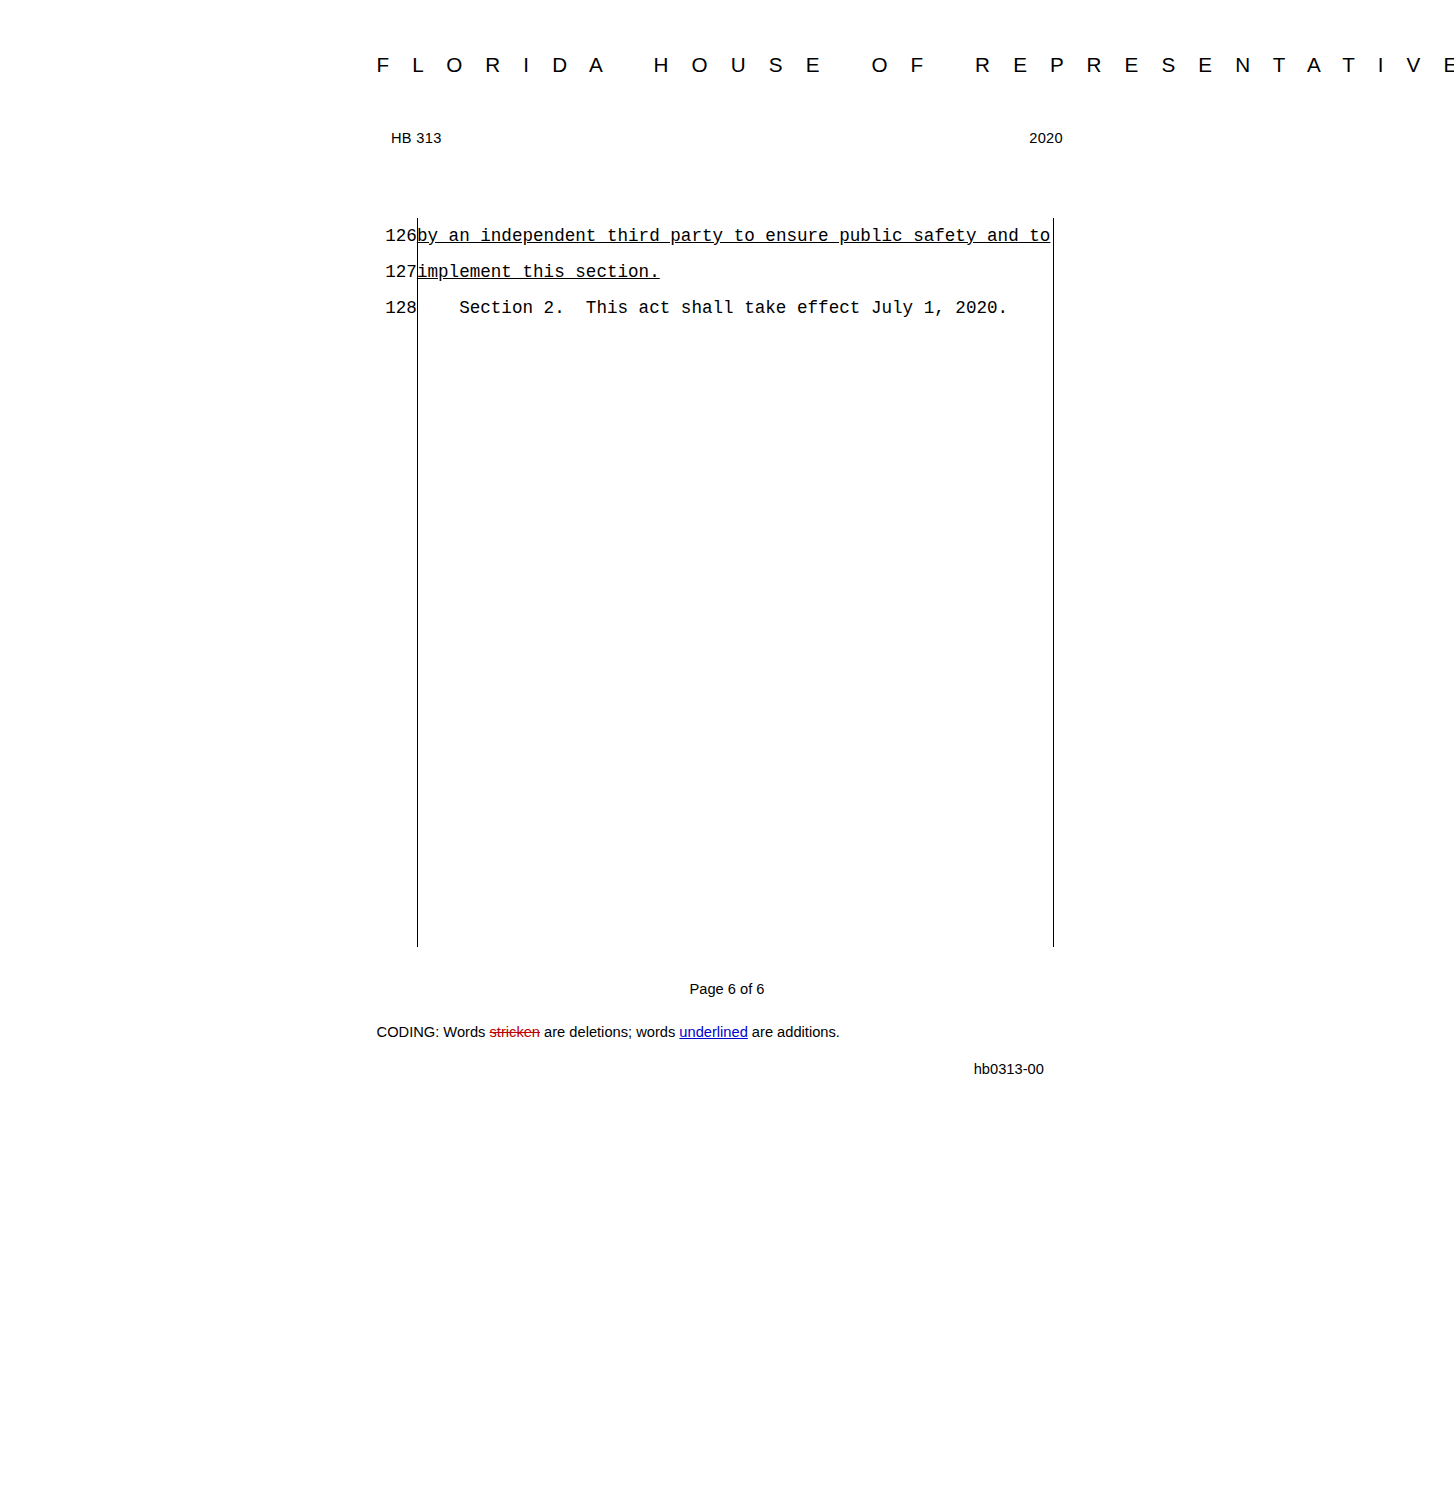F L O R I D A H O U S E O F R E P R E S E N T A T I V E S
HB 313 2020
| 126 | by an independent third party to ensure public safety and to |
| 127 | implement this section. |
| 128 | Section 2. This act shall take effect July 1, 2020. |
Page 6 of 6
CODING: Words stricken are deletions; words underlined are additions.
hb0313-00